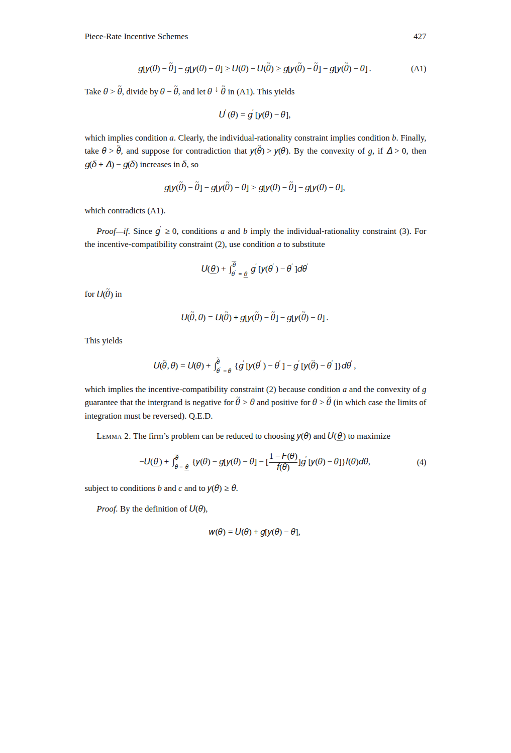Piece-Rate Incentive Schemes 427
g[y(θ)−θ~] − g[y(θ)−θ] ≥ U(θ) − U(θ~) ≥ g[y(θ~)−θ~] − g[y(θ~)−θ]. (A1)
Take θ>θ~, divide by θ−θ~, and let θ↓θ~ in (A1). This yields
U′(θ) = g′[y(θ)−θ],
which implies condition a. Clearly, the individual-rationality constraint implies condition b. Finally, take θ>θ~, and suppose for contradiction that y(θ~)>y(θ). By the convexity of g, if Δ>0, then g(δ+Δ)−g(δ) increases in δ, so
g[y(θ~)−θ~] − g[y(θ~)−θ] > g[y(θ)−θ~] − g[y(θ)−θ],
which contradicts (A1).
Proof—if. Since g′≥0, conditions a and b imply the individual-rationality constraint (3). For the incentive-compatibility constraint (2), use condition a to substitute
U(θ―) + ∫ θ′=θ― θ― g′[y(θ′)−θ′] dθ′
for U(θ~) in
U(θ~,θ) = U(θ~) + g[y(θ~)−θ~] − g[y(θ~)−θ].
This yields
U(θ~,θ) = U(θ) + ∫ θ′=θ θ~ { g′[y(θ′)−θ′] − g′[y(θ~)−θ′] } dθ′,
which implies the incentive-compatibility constraint (2) because condition a and the convexity of g guarantee that the intergrand is negative for θ~>θ and positive for θ>θ~ (in which case the limits of integration must be reversed). Q.E.D.
Lemma 2. The firm’s problem can be reduced to choosing y(θ) and U(θ―) to maximize
−U(θ―) + ∫ θ=θ― θ― { y(θ) − g[y(θ)−θ] − [ 1−F(θ) f(θ) ] g′[y(θ)−θ] } f(θ)dθ, (4)
subject to conditions b and c and to y(θ)≥θ.
Proof. By the definition of U(θ),
w(θ) = U(θ) + g[y(θ)−θ],